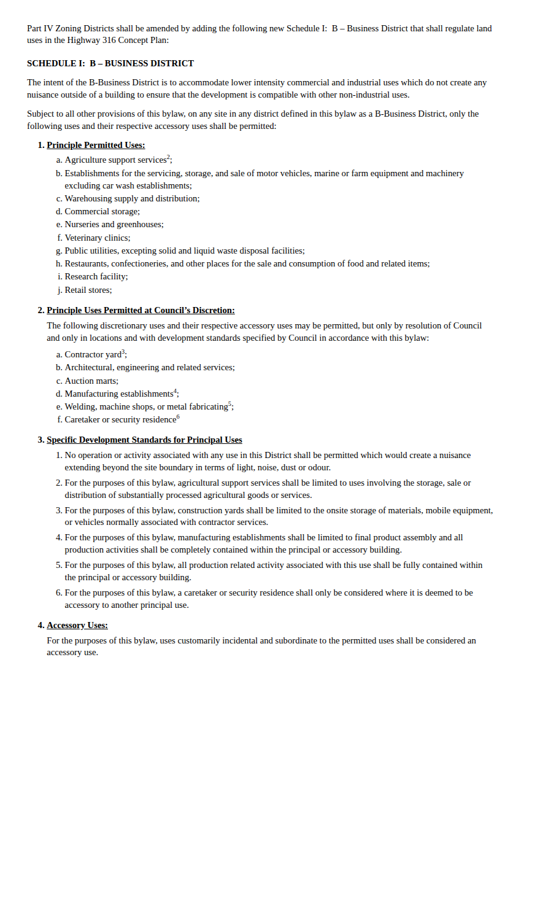Part IV Zoning Districts shall be amended by adding the following new Schedule I: B – Business District that shall regulate land uses in the Highway 316 Concept Plan:
SCHEDULE I: B – BUSINESS DISTRICT
The intent of the B-Business District is to accommodate lower intensity commercial and industrial uses which do not create any nuisance outside of a building to ensure that the development is compatible with other non-industrial uses.
Subject to all other provisions of this bylaw, on any site in any district defined in this bylaw as a B-Business District, only the following uses and their respective accessory uses shall be permitted:
Principle Permitted Uses:
Agriculture support services2;
Establishments for the servicing, storage, and sale of motor vehicles, marine or farm equipment and machinery excluding car wash establishments;
Warehousing supply and distribution;
Commercial storage;
Nurseries and greenhouses;
Veterinary clinics;
Public utilities, excepting solid and liquid waste disposal facilities;
Restaurants, confectioneries, and other places for the sale and consumption of food and related items;
Research facility;
Retail stores;
Principle Uses Permitted at Council’s Discretion:
The following discretionary uses and their respective accessory uses may be permitted, but only by resolution of Council and only in locations and with development standards specified by Council in accordance with this bylaw:
Contractor yard3;
Architectural, engineering and related services;
Auction marts;
Manufacturing establishments4;
Welding, machine shops, or metal fabricating5;
Caretaker or security residence6
Specific Development Standards for Principal Uses
No operation or activity associated with any use in this District shall be permitted which would create a nuisance extending beyond the site boundary in terms of light, noise, dust or odour.
For the purposes of this bylaw, agricultural support services shall be limited to uses involving the storage, sale or distribution of substantially processed agricultural goods or services.
For the purposes of this bylaw, construction yards shall be limited to the onsite storage of materials, mobile equipment, or vehicles normally associated with contractor services.
For the purposes of this bylaw, manufacturing establishments shall be limited to final product assembly and all production activities shall be completely contained within the principal or accessory building.
For the purposes of this bylaw, all production related activity associated with this use shall be fully contained within the principal or accessory building.
For the purposes of this bylaw, a caretaker or security residence shall only be considered where it is deemed to be accessory to another principal use.
Accessory Uses:
For the purposes of this bylaw, uses customarily incidental and subordinate to the permitted uses shall be considered an accessory use.